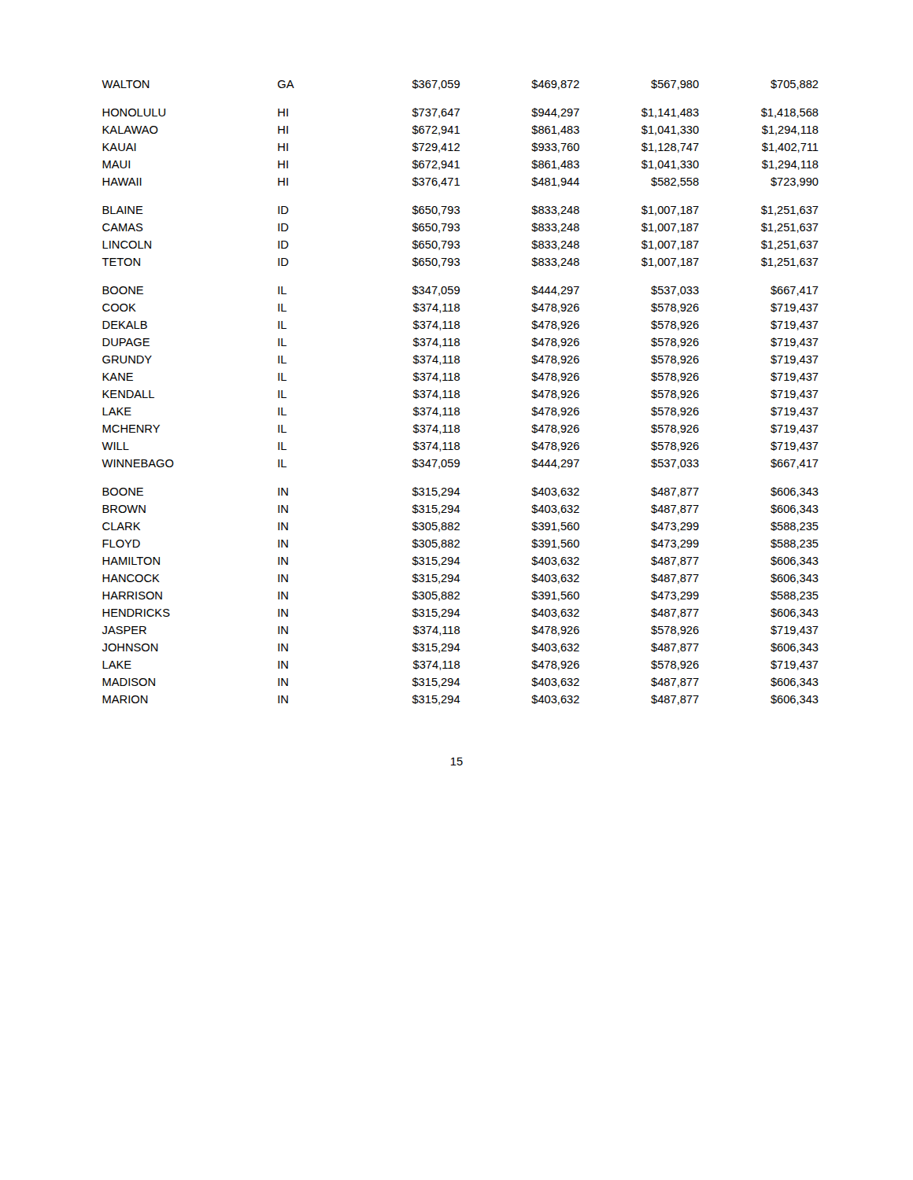| WALTON | GA | $367,059 | $469,872 | $567,980 | $705,882 |
| HONOLULU | HI | $737,647 | $944,297 | $1,141,483 | $1,418,568 |
| KALAWAO | HI | $672,941 | $861,483 | $1,041,330 | $1,294,118 |
| KAUAI | HI | $729,412 | $933,760 | $1,128,747 | $1,402,711 |
| MAUI | HI | $672,941 | $861,483 | $1,041,330 | $1,294,118 |
| HAWAII | HI | $376,471 | $481,944 | $582,558 | $723,990 |
| BLAINE | ID | $650,793 | $833,248 | $1,007,187 | $1,251,637 |
| CAMAS | ID | $650,793 | $833,248 | $1,007,187 | $1,251,637 |
| LINCOLN | ID | $650,793 | $833,248 | $1,007,187 | $1,251,637 |
| TETON | ID | $650,793 | $833,248 | $1,007,187 | $1,251,637 |
| BOONE | IL | $347,059 | $444,297 | $537,033 | $667,417 |
| COOK | IL | $374,118 | $478,926 | $578,926 | $719,437 |
| DEKALB | IL | $374,118 | $478,926 | $578,926 | $719,437 |
| DUPAGE | IL | $374,118 | $478,926 | $578,926 | $719,437 |
| GRUNDY | IL | $374,118 | $478,926 | $578,926 | $719,437 |
| KANE | IL | $374,118 | $478,926 | $578,926 | $719,437 |
| KENDALL | IL | $374,118 | $478,926 | $578,926 | $719,437 |
| LAKE | IL | $374,118 | $478,926 | $578,926 | $719,437 |
| MCHENRY | IL | $374,118 | $478,926 | $578,926 | $719,437 |
| WILL | IL | $374,118 | $478,926 | $578,926 | $719,437 |
| WINNEBAGO | IL | $347,059 | $444,297 | $537,033 | $667,417 |
| BOONE | IN | $315,294 | $403,632 | $487,877 | $606,343 |
| BROWN | IN | $315,294 | $403,632 | $487,877 | $606,343 |
| CLARK | IN | $305,882 | $391,560 | $473,299 | $588,235 |
| FLOYD | IN | $305,882 | $391,560 | $473,299 | $588,235 |
| HAMILTON | IN | $315,294 | $403,632 | $487,877 | $606,343 |
| HANCOCK | IN | $315,294 | $403,632 | $487,877 | $606,343 |
| HARRISON | IN | $305,882 | $391,560 | $473,299 | $588,235 |
| HENDRICKS | IN | $315,294 | $403,632 | $487,877 | $606,343 |
| JASPER | IN | $374,118 | $478,926 | $578,926 | $719,437 |
| JOHNSON | IN | $315,294 | $403,632 | $487,877 | $606,343 |
| LAKE | IN | $374,118 | $478,926 | $578,926 | $719,437 |
| MADISON | IN | $315,294 | $403,632 | $487,877 | $606,343 |
| MARION | IN | $315,294 | $403,632 | $487,877 | $606,343 |
15